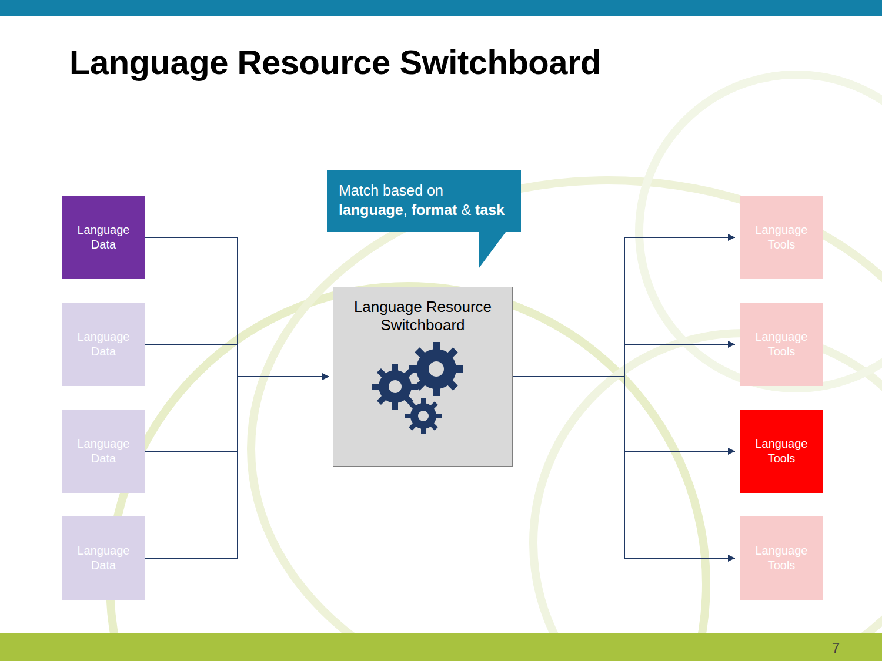Language Resource Switchboard
Language
Data
Language
Data
Language
Data
Language
Data
Language
Tools
Language
Tools
Language
Tools
Language
Tools
Language Resource
Switchboard
Match based on language, format & task
7